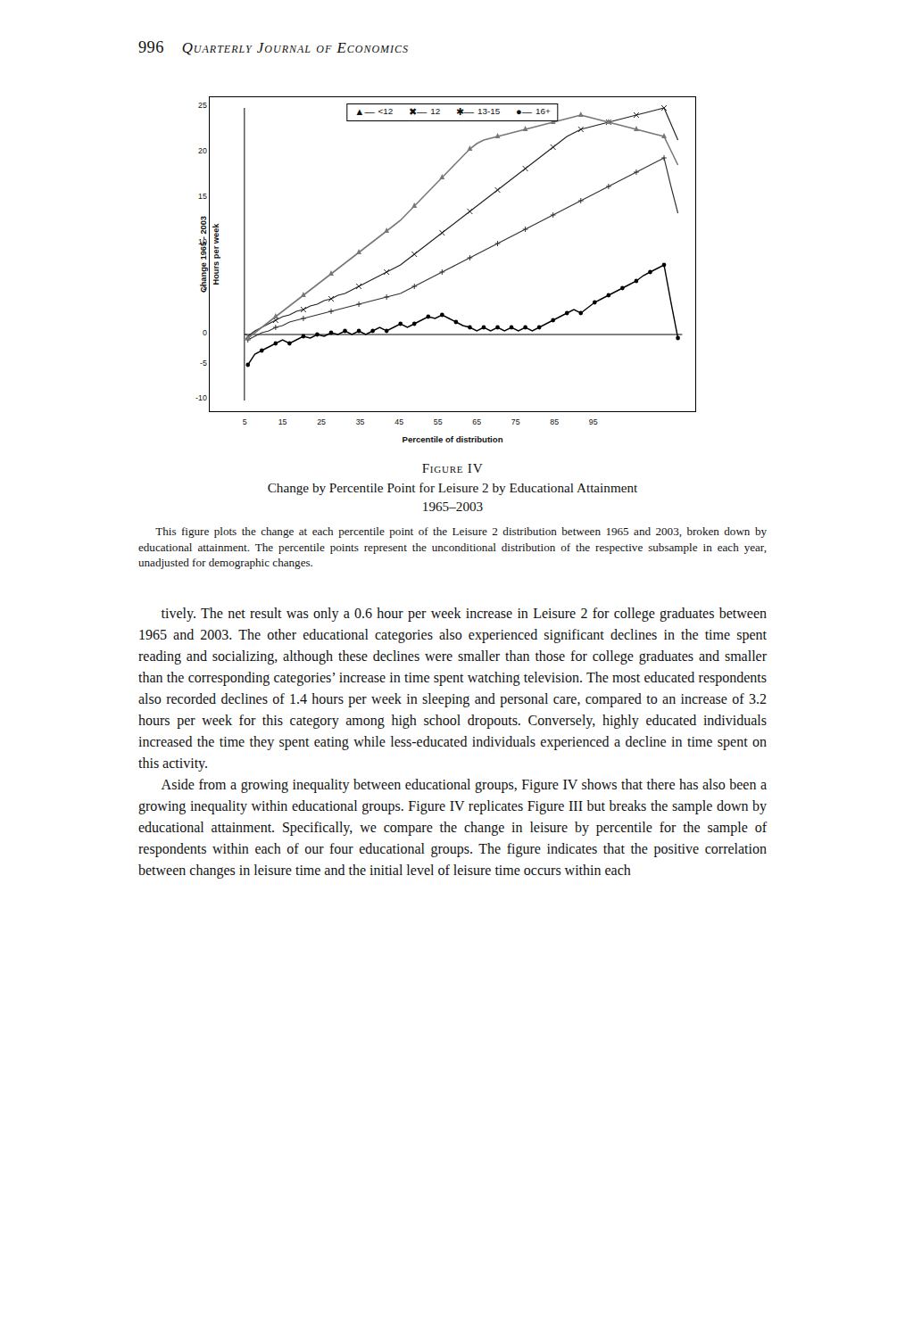996 Quarterly Journal of Economics
Change 1965 - 2003
Hours per week
25 20 15 10 5 0 -5 -10
▲—<12 ✖—12 ✱—13-15 ●—16+
5 15 25 35 45 55 65 75 85 95
Percentile of distribution
Figure IV
Change by Percentile Point for Leisure 2 by Educational Attainment
1965–2003
This figure plots the change at each percentile point of the Leisure 2 distribution between 1965 and 2003, broken down by educational attainment. The percentile points represent the unconditional distribution of the respective subsample in each year, unadjusted for demographic changes.
tively. The net result was only a 0.6 hour per week increase in Leisure 2 for college graduates between 1965 and 2003. The other educational categories also experienced significant declines in the time spent reading and socializing, although these declines were smaller than those for college graduates and smaller than the corresponding categories’ increase in time spent watching television. The most educated respondents also recorded declines of 1.4 hours per week in sleeping and personal care, compared to an increase of 3.2 hours per week for this category among high school dropouts. Conversely, highly educated individuals increased the time they spent eating while less-educated individuals experienced a decline in time spent on this activity.
Aside from a growing inequality between educational groups, Figure IV shows that there has also been a growing inequality within educational groups. Figure IV replicates Figure III but breaks the sample down by educational attainment. Specifically, we compare the change in leisure by percentile for the sample of respondents within each of our four educational groups. The figure indicates that the positive correlation between changes in leisure time and the initial level of leisure time occurs within each